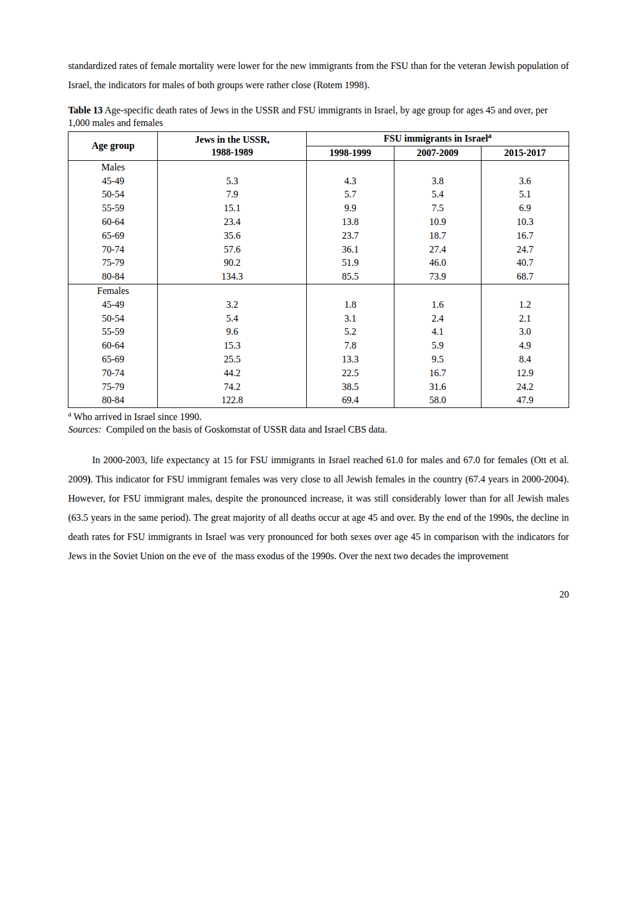standardized rates of female mortality were lower for the new immigrants from the FSU than for the veteran Jewish population of Israel, the indicators for males of both groups were rather close (Rotem 1998).
Table 13 Age-specific death rates of Jews in the USSR and FSU immigrants in Israel, by age group for ages 45 and over, per 1,000 males and females
| Age group | Jews in the USSR, 1988-1989 | FSU immigrants in Israel a |
| --- | --- | --- |
| 1998-1999 | 2007-2009 | 2015-2017 |
| Males | | | | |
| 45-49 | 5.3 | 4.3 | 3.8 | 3.6 |
| 50-54 | 7.9 | 5.7 | 5.4 | 5.1 |
| 55-59 | 15.1 | 9.9 | 7.5 | 6.9 |
| 60-64 | 23.4 | 13.8 | 10.9 | 10.3 |
| 65-69 | 35.6 | 23.7 | 18.7 | 16.7 |
| 70-74 | 57.6 | 36.1 | 27.4 | 24.7 |
| 75-79 | 90.2 | 51.9 | 46.0 | 40.7 |
| 80-84 | 134.3 | 85.5 | 73.9 | 68.7 |
| Females | | | | |
| 45-49 | 3.2 | 1.8 | 1.6 | 1.2 |
| 50-54 | 5.4 | 3.1 | 2.4 | 2.1 |
| 55-59 | 9.6 | 5.2 | 4.1 | 3.0 |
| 60-64 | 15.3 | 7.8 | 5.9 | 4.9 |
| 65-69 | 25.5 | 13.3 | 9.5 | 8.4 |
| 70-74 | 44.2 | 22.5 | 16.7 | 12.9 |
| 75-79 | 74.2 | 38.5 | 31.6 | 24.2 |
| 80-84 | 122.8 | 69.4 | 58.0 | 47.9 |
a Who arrived in Israel since 1990.
Sources: Compiled on the basis of Goskomstat of USSR data and Israel CBS data.
In 2000-2003, life expectancy at 15 for FSU immigrants in Israel reached 61.0 for males and 67.0 for females (Ott et al. 2009). This indicator for FSU immigrant females was very close to all Jewish females in the country (67.4 years in 2000-2004). However, for FSU immigrant males, despite the pronounced increase, it was still considerably lower than for all Jewish males (63.5 years in the same period). The great majority of all deaths occur at age 45 and over. By the end of the 1990s, the decline in death rates for FSU immigrants in Israel was very pronounced for both sexes over age 45 in comparison with the indicators for Jews in the Soviet Union on the eve of the mass exodus of the 1990s. Over the next two decades the improvement
20